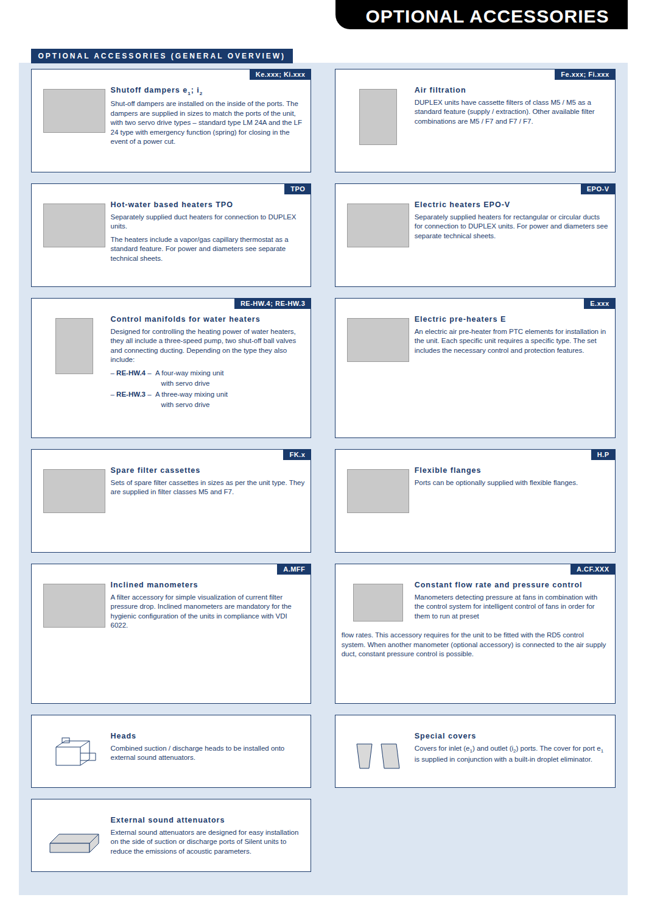OPTIONAL ACCESSORIES
OPTIONAL ACCESSORIES (GENERAL OVERVIEW)
Ke.xxx; Ki.xxx
Shutoff dampers e1; i2
Shut-off dampers are installed on the inside of the ports. The dampers are supplied in sizes to match the ports of the unit, with two servo drive types – standard type LM 24A and the LF 24 type with emergency function (spring) for closing in the event of a power cut.
Fe.xxx; Fi.xxx
Air filtration
DUPLEX units have cassette filters of class M5 / M5 as a standard feature (supply / extraction). Other available filter combinations are M5 / F7 and F7 / F7.
TPO
Hot-water based heaters TPO
Separately supplied duct heaters for connection to DUPLEX units.
The heaters include a vapor/gas capillary thermostat as a standard feature. For power and diameters see separate technical sheets.
EPO-V
Electric heaters EPO-V
Separately supplied heaters for rectangular or circular ducts for connection to DUPLEX units. For power and diameters see separate technical sheets.
RE-HW.4; RE-HW.3
Control manifolds for water heaters
Designed for controlling the heating power of water heaters, they all include a three-speed pump, two shut-off ball valves and connecting ducting. Depending on the type they also include:
– RE-HW.4 – A four-way mixing unit
with servo drive
– RE-HW.3 – A three-way mixing unit
with servo drive
E.xxx
Electric pre-heaters E
An electric air pre-heater from PTC elements for installation in the unit. Each specific unit requires a specific type. The set includes the necessary control and protection features.
FK.x
Spare filter cassettes
Sets of spare filter cassettes in sizes as per the unit type. They are supplied in filter classes M5 and F7.
H.P
Flexible flanges
Ports can be optionally supplied with flexible flanges.
A.MFF
Inclined manometers
A filter accessory for simple visualization of current filter pressure drop. Inclined manometers are mandatory for the hygienic configuration of the units in compliance with VDI 6022.
A.CF.XXX
Constant flow rate and pressure control
Manometers detecting pressure at fans in combination with the control system for intelligent control of fans in order for them to run at preset
flow rates. This accessory requires for the unit to be fitted with the RD5 control system. When another manometer (optional accessory) is connected to the air supply duct, constant pressure control is possible.
Heads
Combined suction / discharge heads to be installed onto external sound attenuators.
Special covers
Covers for inlet (e1) and outlet (i2) ports. The cover for port e1 is supplied in conjunction with a built-in droplet eliminator.
External sound attenuators
External sound attenuators are designed for easy installation on the side of suction or discharge ports of Silent units to reduce the emissions of acoustic parameters.